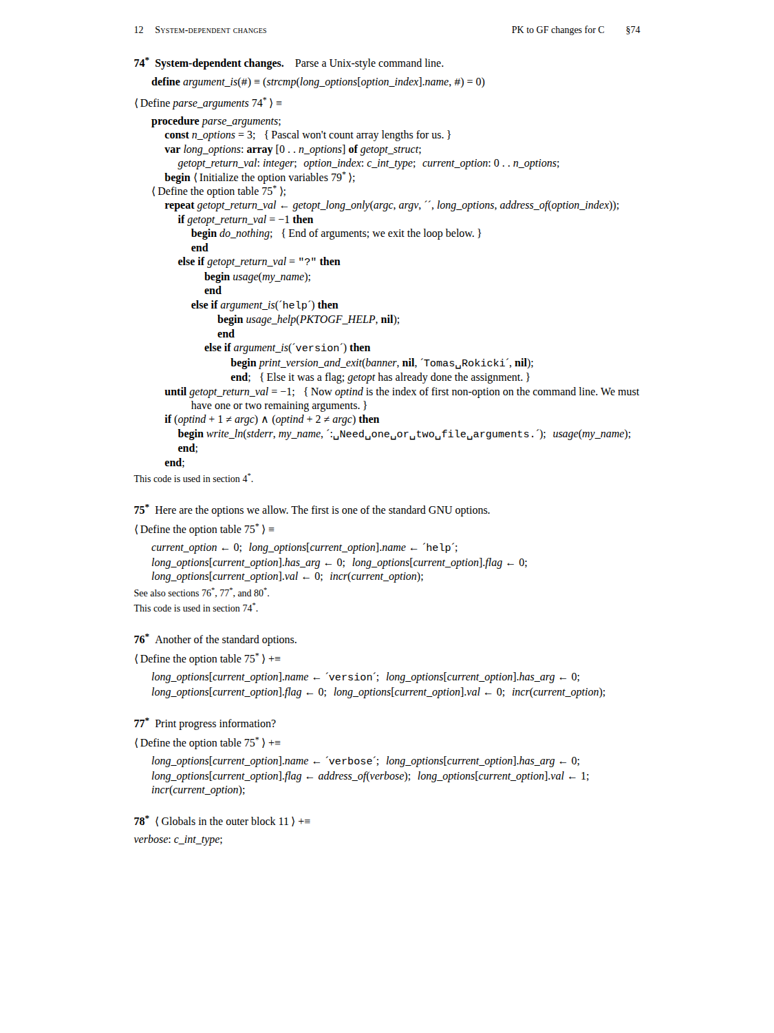12 System-dependent changes PK to GF changes for C§74
74* System-dependent changes. Parse a Unix-style command line.
define argument_is(#) ≡ (strcmp(long_options[option_index].name, #) = 0)
⟨ Define parse_arguments 74* ⟩ ≡
procedure parse_arguments;
const n_options = 3; { Pascal won't count array lengths for us. }
var long_options: array [0 . . n_options] of getopt_struct;
getopt_return_val: integer; option_index: c_int_type; current_option: 0 . . n_options;
begin ⟨ Initialize the option variables 79* ⟩;
⟨ Define the option table 75* ⟩;
repeat getopt_return_val ← getopt_long_only(argc, argv, ´´, long_options, address_of(option_index));
if getopt_return_val = −1 then
begin do_nothing; { End of arguments; we exit the loop below. }
end
else if getopt_return_val = "?" then
begin usage(my_name);
end
else if argument_is(´help´) then
begin usage_help(PKTOGF_HELP, nil);
end
else if argument_is(´version´) then
begin print_version_and_exit(banner, nil, ´Tomas␣Rokicki´, nil);
end; { Else it was a flag; getopt has already done the assignment. }
until getopt_return_val = −1; { Now optind is the index of first non-option on the command line. We must have one or two remaining arguments. }
if (optind + 1 ≠ argc) ∧ (optind + 2 ≠ argc) then
begin write_ln(stderr, my_name, ´:␣Need␣one␣or␣two␣file␣arguments.´); usage(my_name);
end;
end;
This code is used in section 4*.
75* Here are the options we allow. The first is one of the standard GNU options.
⟨ Define the option table 75* ⟩ ≡
current_option ← 0; long_options[current_option].name ← ´help´;
long_options[current_option].has_arg ← 0; long_options[current_option].flag ← 0;
long_options[current_option].val ← 0; incr(current_option);
See also sections 76*, 77*, and 80*.
This code is used in section 74*.
76* Another of the standard options.
⟨ Define the option table 75* ⟩ +≡
long_options[current_option].name ← ´version´; long_options[current_option].has_arg ← 0;
long_options[current_option].flag ← 0; long_options[current_option].val ← 0; incr(current_option);
77* Print progress information?
⟨ Define the option table 75* ⟩ +≡
long_options[current_option].name ← ´verbose´; long_options[current_option].has_arg ← 0;
long_options[current_option].flag ← address_of(verbose); long_options[current_option].val ← 1;
incr(current_option);
78* ⟨ Globals in the outer block 11 ⟩ +≡
verbose: c_int_type;